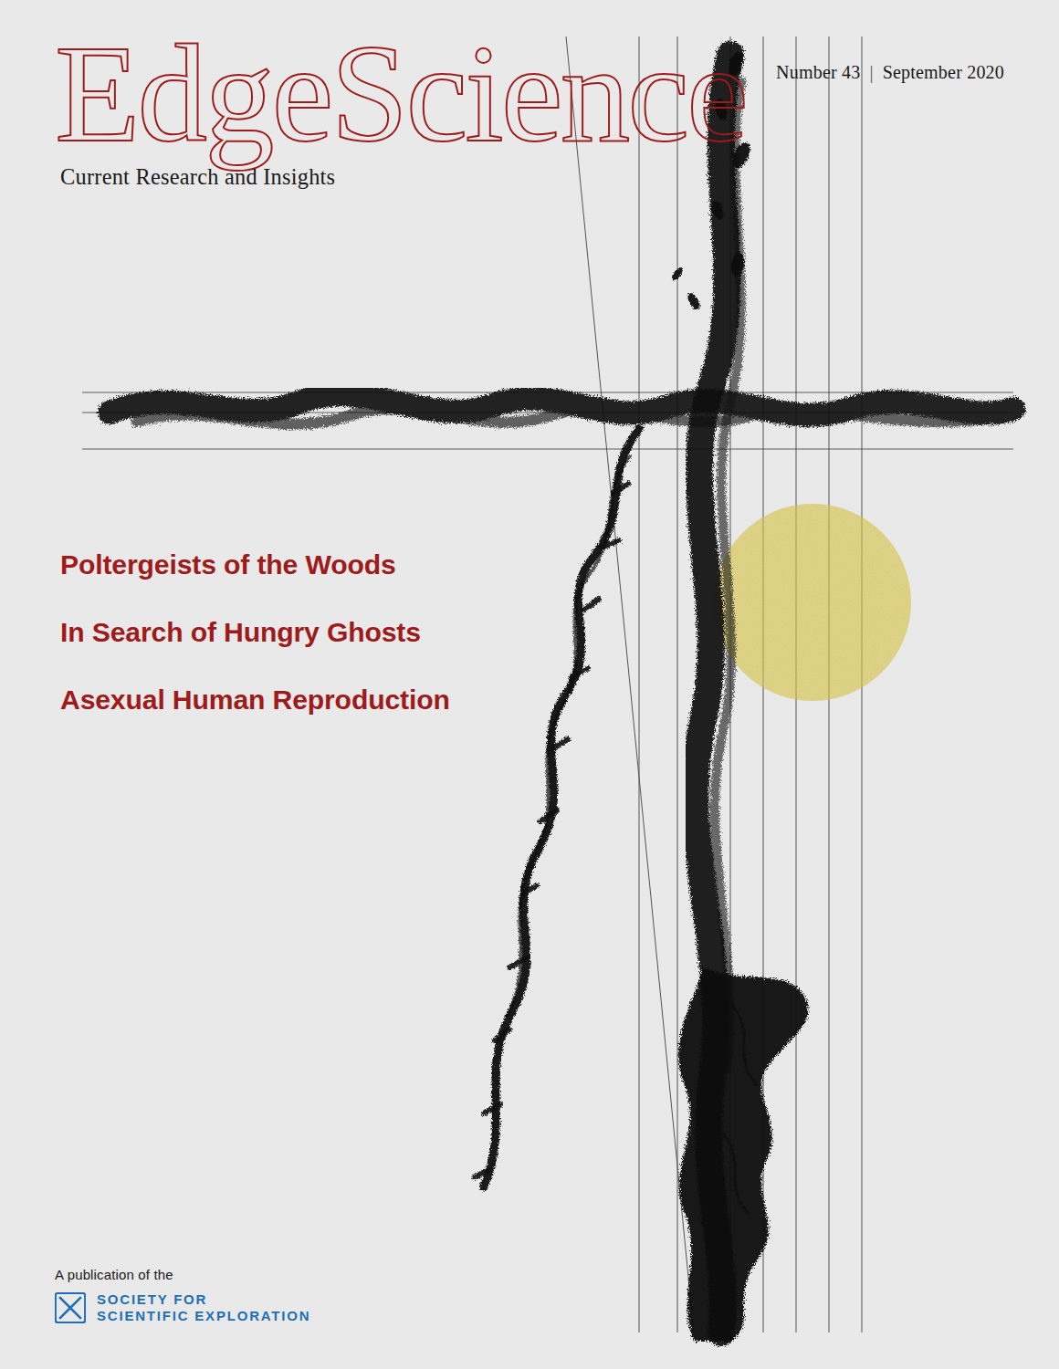Number 43|September 2020
Edge Science
Current Research and Insights
Poltergeists of the Woods
In Search of Hungry Ghosts
Asexual Human Reproduction
A publication of the
Society for
Scientific Exploration